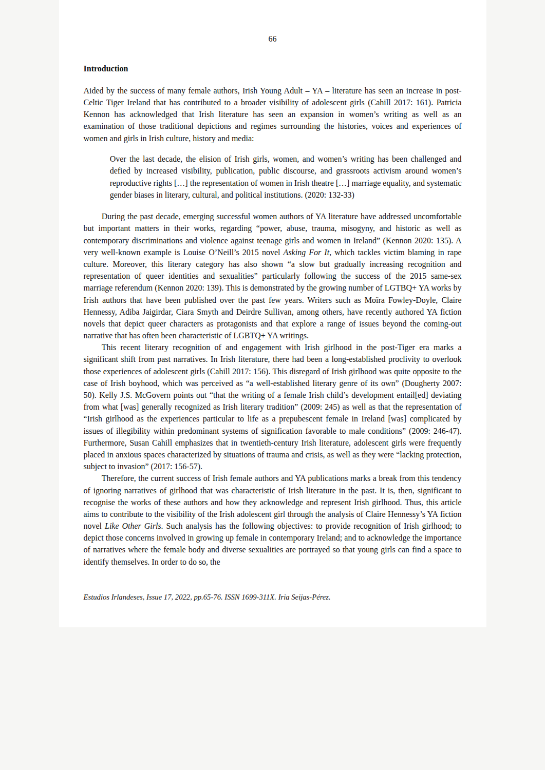66
Introduction
Aided by the success of many female authors, Irish Young Adult – YA – literature has seen an increase in post-Celtic Tiger Ireland that has contributed to a broader visibility of adolescent girls (Cahill 2017: 161). Patricia Kennon has acknowledged that Irish literature has seen an expansion in women’s writing as well as an examination of those traditional depictions and regimes surrounding the histories, voices and experiences of women and girls in Irish culture, history and media:
Over the last decade, the elision of Irish girls, women, and women’s writing has been challenged and defied by increased visibility, publication, public discourse, and grassroots activism around women’s reproductive rights […] the representation of women in Irish theatre […] marriage equality, and systematic gender biases in literary, cultural, and political institutions. (2020: 132-33)
During the past decade, emerging successful women authors of YA literature have addressed uncomfortable but important matters in their works, regarding “power, abuse, trauma, misogyny, and historic as well as contemporary discriminations and violence against teenage girls and women in Ireland” (Kennon 2020: 135). A very well-known example is Louise O’Neill’s 2015 novel Asking For It, which tackles victim blaming in rape culture. Moreover, this literary category has also shown “a slow but gradually increasing recognition and representation of queer identities and sexualities” particularly following the success of the 2015 same-sex marriage referendum (Kennon 2020: 139). This is demonstrated by the growing number of LGTBQ+ YA works by Irish authors that have been published over the past few years. Writers such as Moïra Fowley-Doyle, Claire Hennessy, Adiba Jaigirdar, Ciara Smyth and Deirdre Sullivan, among others, have recently authored YA fiction novels that depict queer characters as protagonists and that explore a range of issues beyond the coming-out narrative that has often been characteristic of LGBTQ+ YA writings.
This recent literary recognition of and engagement with Irish girlhood in the post-Tiger era marks a significant shift from past narratives. In Irish literature, there had been a long-established proclivity to overlook those experiences of adolescent girls (Cahill 2017: 156). This disregard of Irish girlhood was quite opposite to the case of Irish boyhood, which was perceived as “a well-established literary genre of its own” (Dougherty 2007: 50). Kelly J.S. McGovern points out “that the writing of a female Irish child’s development entail[ed] deviating from what [was] generally recognized as Irish literary tradition” (2009: 245) as well as that the representation of “Irish girlhood as the experiences particular to life as a prepubescent female in Ireland [was] complicated by issues of illegibility within predominant systems of signification favorable to male conditions” (2009: 246-47). Furthermore, Susan Cahill emphasizes that in twentieth-century Irish literature, adolescent girls were frequently placed in anxious spaces characterized by situations of trauma and crisis, as well as they were “lacking protection, subject to invasion” (2017: 156-57).
Therefore, the current success of Irish female authors and YA publications marks a break from this tendency of ignoring narratives of girlhood that was characteristic of Irish literature in the past. It is, then, significant to recognise the works of these authors and how they acknowledge and represent Irish girlhood. Thus, this article aims to contribute to the visibility of the Irish adolescent girl through the analysis of Claire Hennessy’s YA fiction novel Like Other Girls. Such analysis has the following objectives: to provide recognition of Irish girlhood; to depict those concerns involved in growing up female in contemporary Ireland; and to acknowledge the importance of narratives where the female body and diverse sexualities are portrayed so that young girls can find a space to identify themselves. In order to do so, the
Estudios Irlandeses, Issue 17, 2022, pp.65-76. ISSN 1699-311X. Iria Seijas-Pérez.